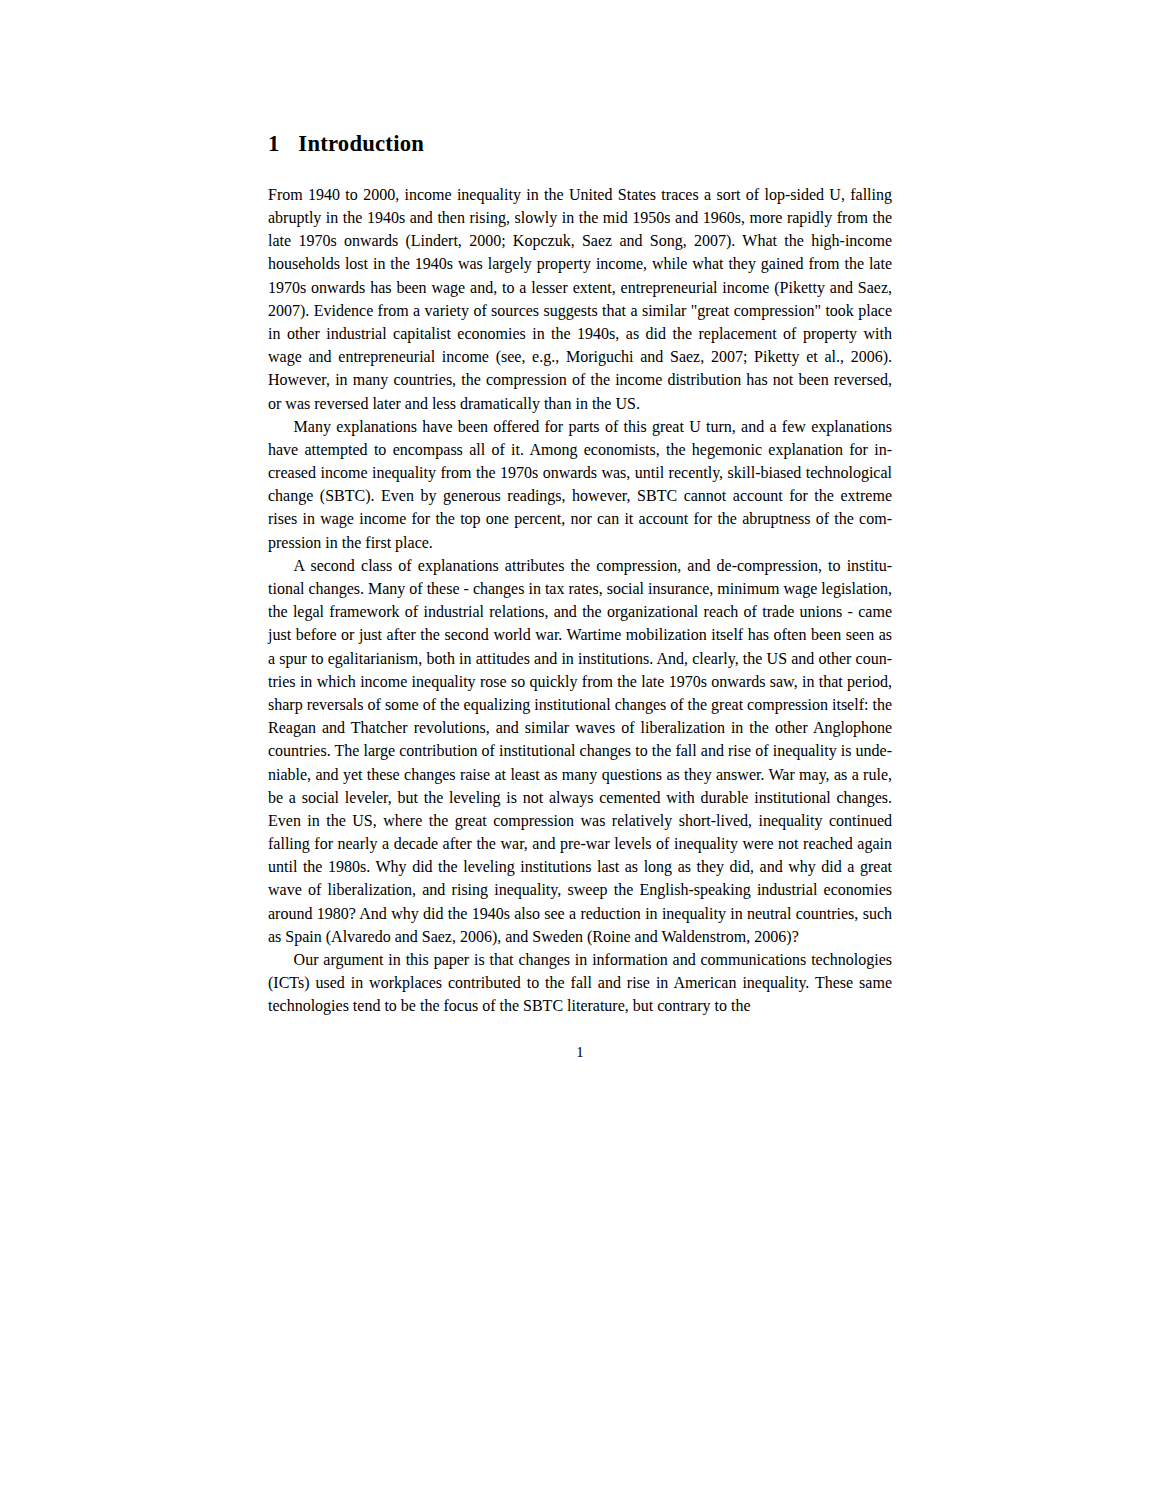1 Introduction
From 1940 to 2000, income inequality in the United States traces a sort of lop-sided U, falling abruptly in the 1940s and then rising, slowly in the mid 1950s and 1960s, more rapidly from the late 1970s onwards (Lindert, 2000; Kopczuk, Saez and Song, 2007). What the high-income households lost in the 1940s was largely property income, while what they gained from the late 1970s onwards has been wage and, to a lesser extent, entrepreneurial income (Piketty and Saez, 2007). Evidence from a variety of sources suggests that a similar "great compression" took place in other industrial capitalist economies in the 1940s, as did the replacement of property with wage and entrepreneurial income (see, e.g., Moriguchi and Saez, 2007; Piketty et al., 2006). However, in many countries, the compression of the income distribution has not been reversed, or was reversed later and less dramatically than in the US.
Many explanations have been offered for parts of this great U turn, and a few explanations have attempted to encompass all of it. Among economists, the hegemonic explanation for increased income inequality from the 1970s onwards was, until recently, skill-biased technological change (SBTC). Even by generous readings, however, SBTC cannot account for the extreme rises in wage income for the top one percent, nor can it account for the abruptness of the compression in the first place.
A second class of explanations attributes the compression, and de-compression, to institutional changes. Many of these - changes in tax rates, social insurance, minimum wage legislation, the legal framework of industrial relations, and the organizational reach of trade unions - came just before or just after the second world war. Wartime mobilization itself has often been seen as a spur to egalitarianism, both in attitudes and in institutions. And, clearly, the US and other countries in which income inequality rose so quickly from the late 1970s onwards saw, in that period, sharp reversals of some of the equalizing institutional changes of the great compression itself: the Reagan and Thatcher revolutions, and similar waves of liberalization in the other Anglophone countries. The large contribution of institutional changes to the fall and rise of inequality is undeniable, and yet these changes raise at least as many questions as they answer. War may, as a rule, be a social leveler, but the leveling is not always cemented with durable institutional changes. Even in the US, where the great compression was relatively short-lived, inequality continued falling for nearly a decade after the war, and pre-war levels of inequality were not reached again until the 1980s. Why did the leveling institutions last as long as they did, and why did a great wave of liberalization, and rising inequality, sweep the English-speaking industrial economies around 1980? And why did the 1940s also see a reduction in inequality in neutral countries, such as Spain (Alvaredo and Saez, 2006), and Sweden (Roine and Waldenstrom, 2006)?
Our argument in this paper is that changes in information and communications technologies (ICTs) used in workplaces contributed to the fall and rise in American inequality. These same technologies tend to be the focus of the SBTC literature, but contrary to the
1